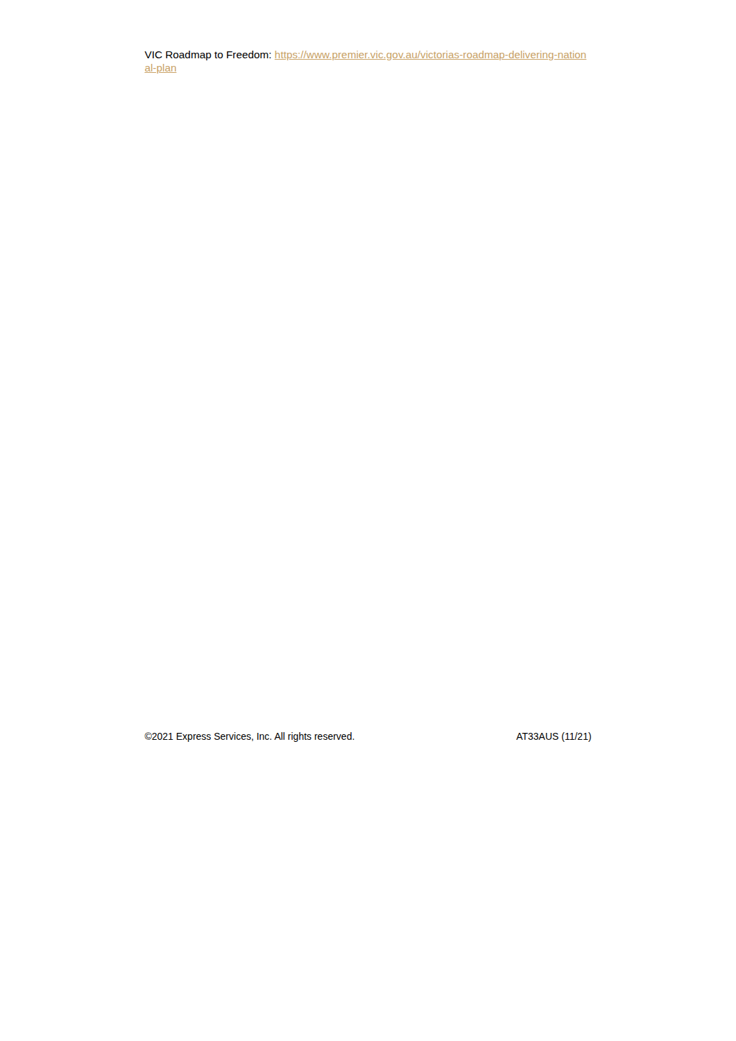VIC Roadmap to Freedom: https://www.premier.vic.gov.au/victorias-roadmap-delivering-national-plan
©2021 Express Services, Inc. All rights reserved.
AT33AUS (11/21)